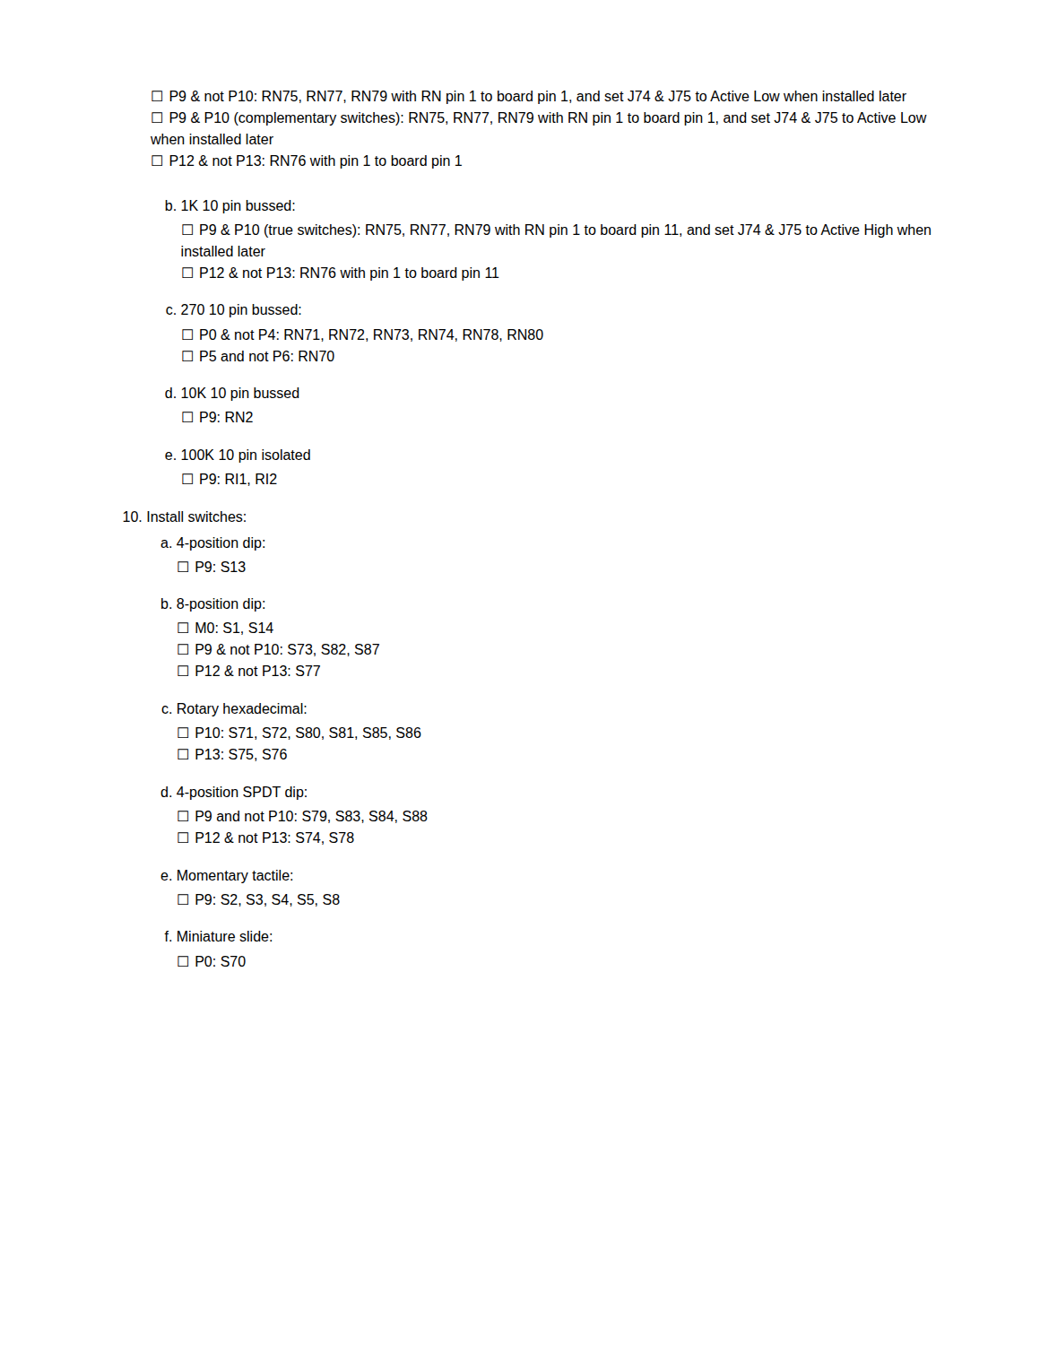P9 & not P10: RN75, RN77, RN79 with RN pin 1 to board pin 1, and set J74 & J75 to Active Low when installed later
P9 & P10 (complementary switches): RN75, RN77, RN79 with RN pin 1 to board pin 1, and set J74 & J75 to Active Low when installed later
P12 & not P13: RN76 with pin 1 to board pin 1
1K 10 pin bussed:
P9 & P10 (true switches): RN75, RN77, RN79 with RN pin 1 to board pin 11, and set J74 & J75 to Active High when installed later
P12 & not P13: RN76 with pin 1 to board pin 11
270 10 pin bussed:
P0 & not P4: RN71, RN72, RN73, RN74, RN78, RN80
P5 and not P6: RN70
10K 10 pin bussed
P9: RN2
100K 10 pin isolated
P9: RI1, RI2
Install switches:
4-position dip:
P9: S13
8-position dip:
M0: S1, S14
P9 & not P10: S73, S82, S87
P12 & not P13: S77
Rotary hexadecimal:
P10: S71, S72, S80, S81, S85, S86
P13: S75, S76
4-position SPDT dip:
P9 and not P10: S79, S83, S84, S88
P12 & not P13: S74, S78
Momentary tactile:
P9: S2, S3, S4, S5, S8
Miniature slide:
P0: S70